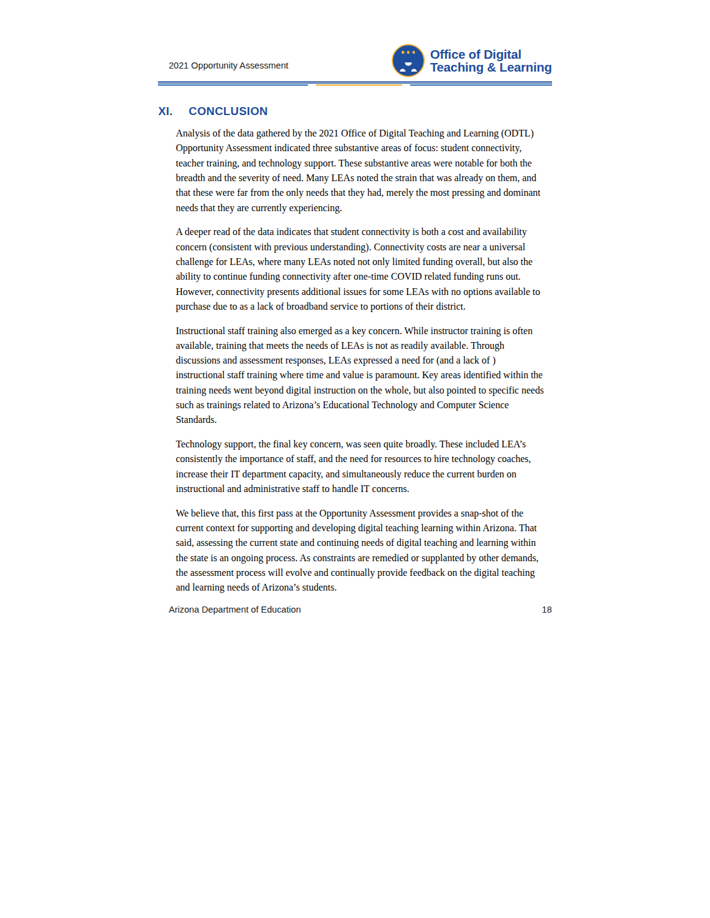2021 Opportunity Assessment
Office of DigitalTeaching & Learning
XI. CONCLUSION
Analysis of the data gathered by the 2021 Office of Digital Teaching and Learning (ODTL) Opportunity Assessment indicated three substantive areas of focus: student connectivity, teacher training, and technology support. These substantive areas were notable for both the breadth and the severity of need. Many LEAs noted the strain that was already on them, and that these were far from the only needs that they had, merely the most pressing and dominant needs that they are currently experiencing.
A deeper read of the data indicates that student connectivity is both a cost and availability concern (consistent with previous understanding). Connectivity costs are near a universal challenge for LEAs, where many LEAs noted not only limited funding overall, but also the ability to continue funding connectivity after one-time COVID related funding runs out. However, connectivity presents additional issues for some LEAs with no options available to purchase due to as a lack of broadband service to portions of their district.
Instructional staff training also emerged as a key concern. While instructor training is often available, training that meets the needs of LEAs is not as readily available. Through discussions and assessment responses, LEAs expressed a need for (and a lack of ) instructional staff training where time and value is paramount. Key areas identified within the training needs went beyond digital instruction on the whole, but also pointed to specific needs such as trainings related to Arizona’s Educational Technology and Computer Science Standards.
Technology support, the final key concern, was seen quite broadly. These included LEA’s consistently the importance of staff, and the need for resources to hire technology coaches, increase their IT department capacity, and simultaneously reduce the current burden on instructional and administrative staff to handle IT concerns.
We believe that, this first pass at the Opportunity Assessment provides a snap-shot of the current context for supporting and developing digital teaching learning within Arizona. That said, assessing the current state and continuing needs of digital teaching and learning within the state is an ongoing process. As constraints are remedied or supplanted by other demands, the assessment process will evolve and continually provide feedback on the digital teaching and learning needs of Arizona’s students.
Arizona Department of Education
18